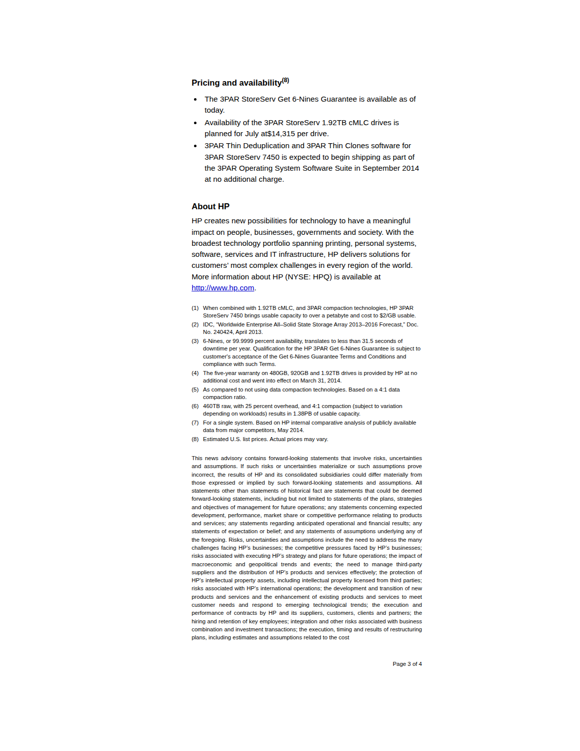Pricing and availability(8)
The 3PAR StoreServ Get 6-Nines Guarantee is available as of today.
Availability of the 3PAR StoreServ 1.92TB cMLC drives is planned for July at$14,315 per drive.
3PAR Thin Deduplication and 3PAR Thin Clones software for 3PAR StoreServ 7450 is expected to begin shipping as part of the 3PAR Operating System Software Suite in September 2014 at no additional charge.
About HP
HP creates new possibilities for technology to have a meaningful impact on people, businesses, governments and society. With the broadest technology portfolio spanning printing, personal systems, software, services and IT infrastructure, HP delivers solutions for customers’ most complex challenges in every region of the world. More information about HP (NYSE: HPQ) is available at http://www.hp.com.
When combined with 1.92TB cMLC, and 3PAR compaction technologies, HP 3PAR StoreServ 7450 brings usable capacity to over a petabyte and cost to $2/GB usable.
IDC, “Worldwide Enterprise All–Solid State Storage Array 2013–2016 Forecast,” Doc. No. 240424, April 2013.
6-Nines, or 99.9999 percent availability, translates to less than 31.5 seconds of downtime per year. Qualification for the HP 3PAR Get 6-Nines Guarantee is subject to customer's acceptance of the Get 6-Nines Guarantee Terms and Conditions and compliance with such Terms.
The five-year warranty on 480GB, 920GB and 1.92TB drives is provided by HP at no additional cost and went into effect on March 31, 2014.
As compared to not using data compaction technologies. Based on a 4:1 data compaction ratio.
460TB raw, with 25 percent overhead, and 4:1 compaction (subject to variation depending on workloads) results in 1.38PB of usable capacity.
For a single system. Based on HP internal comparative analysis of publicly available data from major competitors, May 2014.
Estimated U.S. list prices. Actual prices may vary.
This news advisory contains forward-looking statements that involve risks, uncertainties and assumptions. If such risks or uncertainties materialize or such assumptions prove incorrect, the results of HP and its consolidated subsidiaries could differ materially from those expressed or implied by such forward-looking statements and assumptions. All statements other than statements of historical fact are statements that could be deemed forward-looking statements, including but not limited to statements of the plans, strategies and objectives of management for future operations; any statements concerning expected development, performance, market share or competitive performance relating to products and services; any statements regarding anticipated operational and financial results; any statements of expectation or belief; and any statements of assumptions underlying any of the foregoing. Risks, uncertainties and assumptions include the need to address the many challenges facing HP’s businesses; the competitive pressures faced by HP’s businesses; risks associated with executing HP’s strategy and plans for future operations; the impact of macroeconomic and geopolitical trends and events; the need to manage third-party suppliers and the distribution of HP’s products and services effectively; the protection of HP’s intellectual property assets, including intellectual property licensed from third parties; risks associated with HP’s international operations; the development and transition of new products and services and the enhancement of existing products and services to meet customer needs and respond to emerging technological trends; the execution and performance of contracts by HP and its suppliers, customers, clients and partners; the hiring and retention of key employees; integration and other risks associated with business combination and investment transactions; the execution, timing and results of restructuring plans, including estimates and assumptions related to the cost
Page 3 of 4